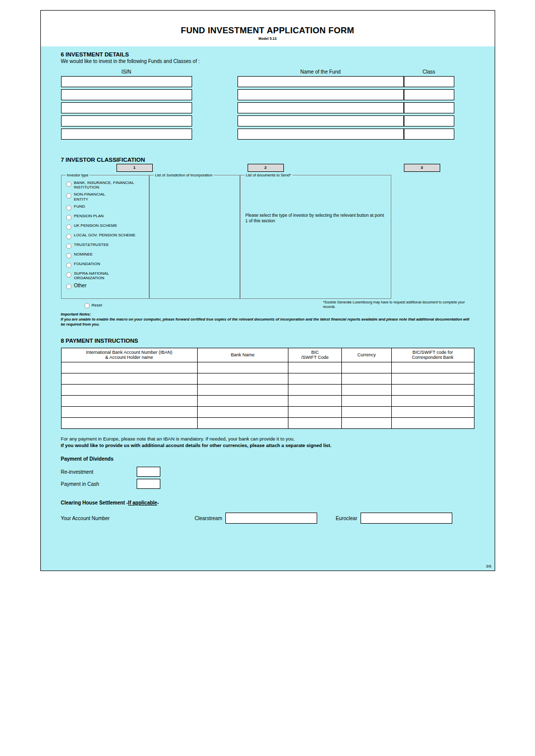FUND INVESTMENT APPLICATION FORM
Model 5.13
6 INVESTMENT DETAILS
We would like to invest in the following Funds and Classes of :
ISIN
Name of the Fund
Class
7 INVESTOR CLASSIFICATION
1
2
3
Investor type
BANK, INSURANCE, FINANCIAL
INSTITUTION
NON-FINANCIAL
ENTITY
FUND
PENSION PLAN
UK PENSION SCHEME
LOCAL GOV. PENSION SCHEME
TRUST&TRUSTEE
NOMINEE
FOUNDATION
SUPRA-NATIONAL
ORGANIZATION
Other
List of Jurisdiction of Incorporation List of documents to Send*
Please select the type of investor by selecting the relevant button at point 1 of this section
Reset
*Societe Generale Luxembourg may have to request additional document to complete your records.
Important Notes:
If you are unable to enable the macro on your computer, please forward certified true copies of the relevant documents of incorporation and the latest financial reports available and please note that additional documentation will be required from you.
8 PAYMENT INSTRUCTIONS
| International Bank Account Number (IBAN) & Account Holder name | Bank Name | BIC /SWIFT Code | Currency | BIC/SWIFT code for Correspondent Bank |
| --- | --- | --- | --- | --- |
For any payment in Europe, please note that an IBAN is mandatory. If needed, your bank can provide it to you.
If you would like to provide us with additional account details for other currencies, please attach a separate signed list.
Payment of Dividends
Re-investment
Payment in Cash
Clearing House Settlement -If applicable-
Your Account Number
Clearstream
Euroclear
3/6